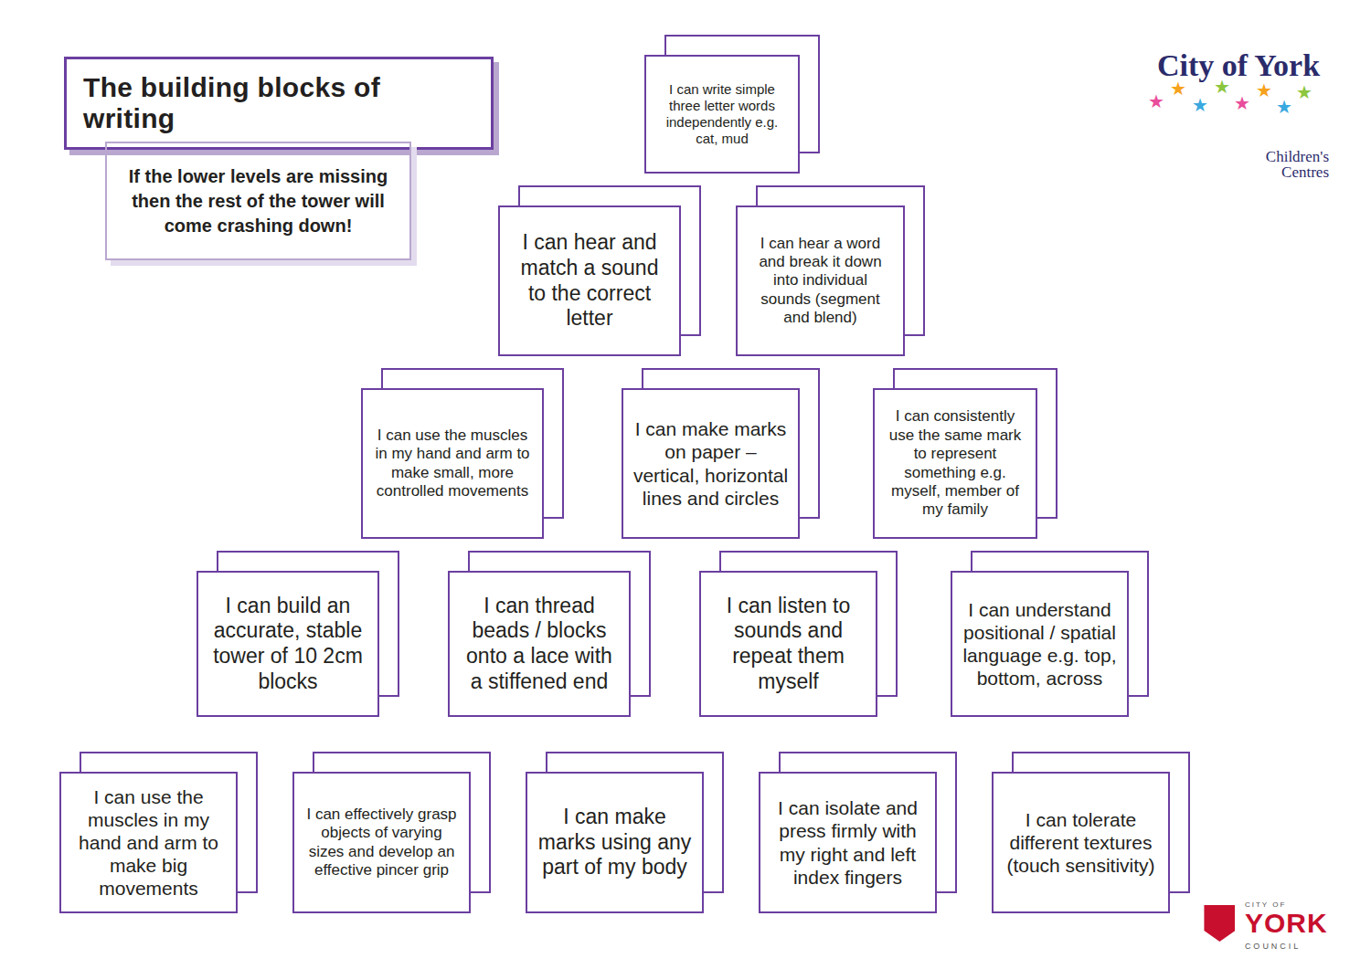The building blocks of writing
If the lower levels are missing then the rest of the tower will come crashing down!
City of York
★★★★ ★★★★
Children's
Centres
CITY OF
YORK
COUNCIL
I can write simple three letter words independently e.g. cat, mud
I can hear and match a sound to the correct letter
I can hear a word and break it down into individual sounds (segment and blend)
I can use the muscles in my hand and arm to make small, more controlled movements
I can make marks on paper – vertical, horizontal lines and circles
I can consistently use the same mark to represent something e.g. myself, member of my family
I can build an accurate, stable tower of 10 2cm blocks
I can thread beads / blocks onto a lace with a stiffened end
I can listen to sounds and repeat them myself
I can understand positional / spatial language e.g. top, bottom, across
I can use the muscles in my hand and arm to make big movements
I can effectively grasp objects of varying sizes and develop an effective pincer grip
I can make marks using any part of my body
I can isolate and press firmly with my right and left index fingers
I can tolerate different textures (touch sensitivity)